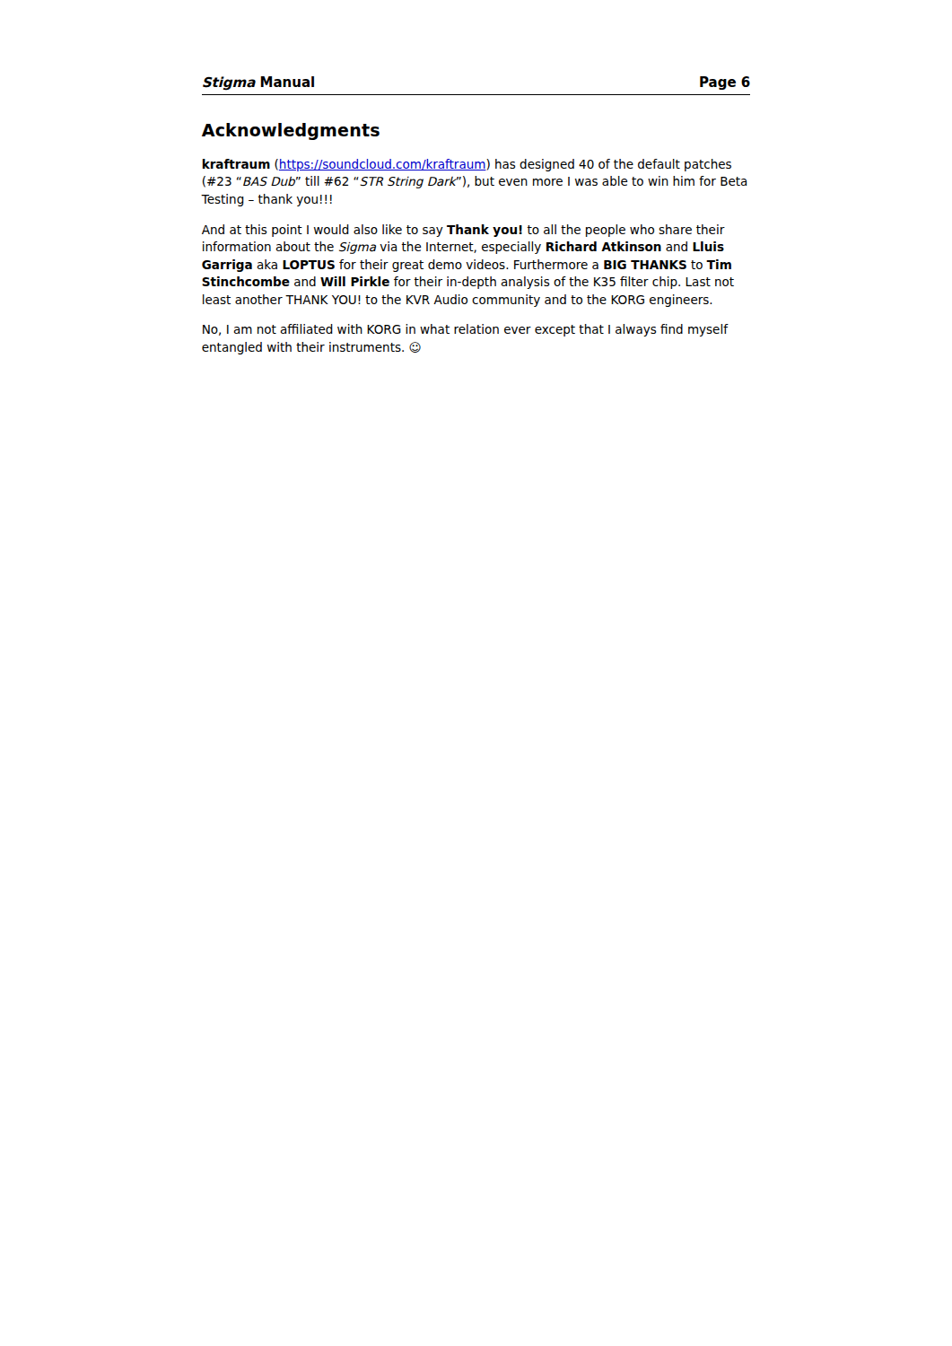Stigma Manual Page 6
Acknowledgments
kraftraum (https://soundcloud.com/kraftraum) has designed 40 of the default patches (#23 “BAS Dub” till #62 “STR String Dark”), but even more I was able to win him for Beta Testing – thank you!!!
And at this point I would also like to say Thank you! to all the people who share their information about the Sigma via the Internet, especially Richard Atkinson and Lluis Garriga aka LOPTUS for their great demo videos. Furthermore a BIG THANKS to Tim Stinchcombe and Will Pirkle for their in-depth analysis of the K35 filter chip. Last not least another THANK YOU! to the KVR Audio community and to the KORG engineers.
No, I am not affiliated with KORG in what relation ever except that I always find myself entangled with their instruments. ☺